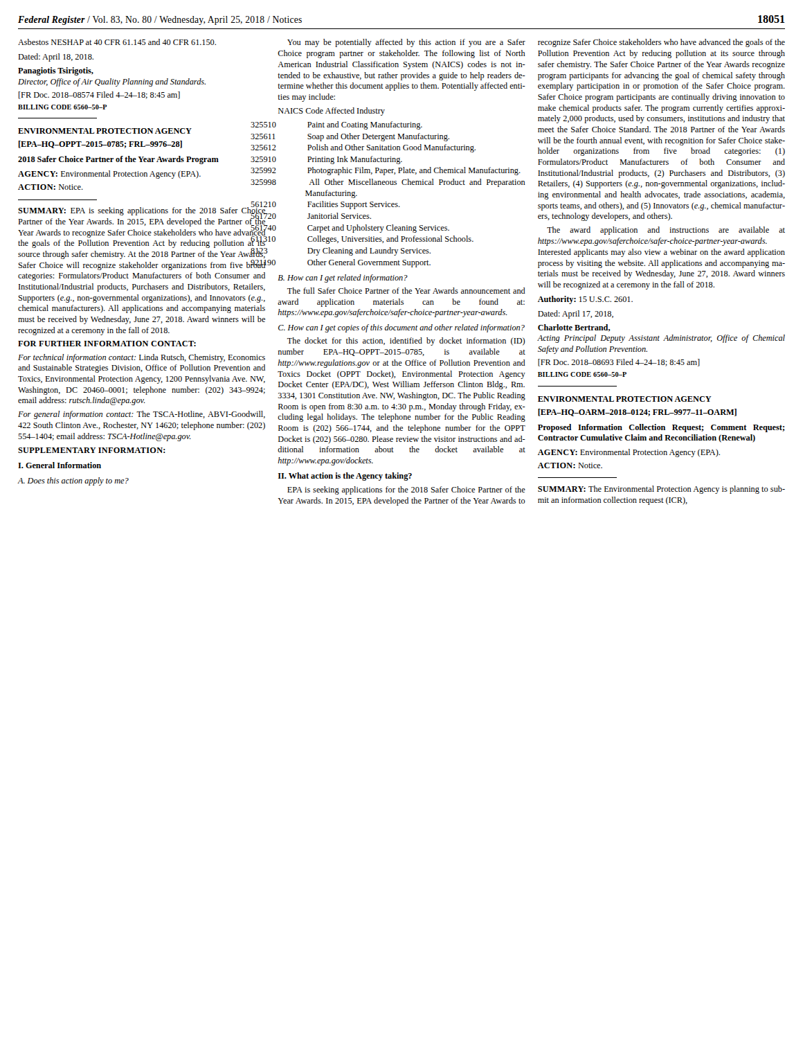Federal Register / Vol. 83, No. 80 / Wednesday, April 25, 2018 / Notices
18051
Asbestos NESHAP at 40 CFR 61.145 and 40 CFR 61.150.
Dated: April 18, 2018.
Panagiotis Tsirigotis,
Director, Office of Air Quality Planning and Standards.
[FR Doc. 2018–08574 Filed 4–24–18; 8:45 am]
BILLING CODE 6560–50–P
ENVIRONMENTAL PROTECTION AGENCY
[EPA–HQ–OPPT–2015–0785; FRL–9976–28]
2018 Safer Choice Partner of the Year Awards Program
AGENCY: Environmental Protection Agency (EPA).
ACTION: Notice.
SUMMARY: EPA is seeking applications for the 2018 Safer Choice Partner of the Year Awards. In 2015, EPA developed the Partner of the Year Awards to recognize Safer Choice stakeholders who have advanced the goals of the Pollution Prevention Act by reducing pollution at its source through safer chemistry. At the 2018 Partner of the Year Awards, Safer Choice will recognize stakeholder organizations from five broad categories: Formulators/Product Manufacturers of both Consumer and Institutional/Industrial products, Purchasers and Distributors, Retailers, Supporters (e.g., non-governmental organizations), and Innovators (e.g., chemical manufacturers). All applications and accompanying materials must be received by Wednesday, June 27, 2018. Award winners will be recognized at a ceremony in the fall of 2018.
FOR FURTHER INFORMATION CONTACT:
For technical information contact: Linda Rutsch, Chemistry, Economics and Sustainable Strategies Division, Office of Pollution Prevention and Toxics, Environmental Protection Agency, 1200 Pennsylvania Ave. NW, Washington, DC 20460–0001; telephone number: (202) 343–9924; email address: rutsch.linda@epa.gov.
For general information contact: The TSCA-Hotline, ABVI-Goodwill, 422 South Clinton Ave., Rochester, NY 14620; telephone number: (202) 554–1404; email address: TSCA-Hotline@epa.gov.
SUPPLEMENTARY INFORMATION:
I. General Information
A. Does this action apply to me?
You may be potentially affected by this action if you are a Safer Choice program partner or stakeholder. The following list of North American Industrial Classification System (NAICS) codes is not intended to be exhaustive, but rather provides a guide to help readers determine whether this document applies to them. Potentially affected entities may include:
NAICS Code Affected Industry
325510 Paint and Coating Manufacturing.
325611 Soap and Other Detergent Manufacturing.
325612 Polish and Other Sanitation Good Manufacturing.
325910 Printing Ink Manufacturing.
325992 Photographic Film, Paper, Plate, and Chemical Manufacturing.
325998 All Other Miscellaneous Chemical Product and Preparation Manufacturing.
561210 Facilities Support Services.
561720 Janitorial Services.
561740 Carpet and Upholstery Cleaning Services.
611310 Colleges, Universities, and Professional Schools.
8123 Dry Cleaning and Laundry Services.
921190 Other General Government Support.
B. How can I get related information?
The full Safer Choice Partner of the Year Awards announcement and award application materials can be found at: https://www.epa.gov/saferchoice/safer-choice-partner-year-awards.
C. How can I get copies of this document and other related information?
The docket for this action, identified by docket information (ID) number EPA–HQ–OPPT–2015–0785, is available at http://www.regulations.gov or at the Office of Pollution Prevention and Toxics Docket (OPPT Docket), Environmental Protection Agency Docket Center (EPA/DC), West William Jefferson Clinton Bldg., Rm. 3334, 1301 Constitution Ave. NW, Washington, DC. The Public Reading Room is open from 8:30 a.m. to 4:30 p.m., Monday through Friday, excluding legal holidays. The telephone number for the Public Reading Room is (202) 566–1744, and the telephone number for the OPPT Docket is (202) 566–0280. Please review the visitor instructions and additional information about the docket available at http://www.epa.gov/dockets.
II. What action is the Agency taking?
EPA is seeking applications for the 2018 Safer Choice Partner of the Year Awards. In 2015, EPA developed the Partner of the Year Awards to recognize Safer Choice stakeholders who have advanced the goals of the Pollution Prevention Act by reducing pollution at its source through safer chemistry. The Safer Choice Partner of the Year Awards recognize program participants for advancing the goal of chemical safety through exemplary participation in or promotion of the Safer Choice program. Safer Choice program participants are continually driving innovation to make chemical products safer. The program currently certifies approximately 2,000 products, used by consumers, institutions and industry that meet the Safer Choice Standard. The 2018 Partner of the Year Awards will be the fourth annual event, with recognition for Safer Choice stakeholder organizations from five broad categories: (1) Formulators/Product Manufacturers of both Consumer and Institutional/Industrial products, (2) Purchasers and Distributors, (3) Retailers, (4) Supporters (e.g., non-governmental organizations, including environmental and health advocates, trade associations, academia, sports teams, and others), and (5) Innovators (e.g., chemical manufacturers, technology developers, and others).
The award application and instructions are available at https://www.epa.gov/saferchoice/safer-choice-partner-year-awards. Interested applicants may also view a webinar on the award application process by visiting the website. All applications and accompanying materials must be received by Wednesday, June 27, 2018. Award winners will be recognized at a ceremony in the fall of 2018.
Authority: 15 U.S.C. 2601.
Dated: April 17, 2018,
Charlotte Bertrand,
Acting Principal Deputy Assistant Administrator, Office of Chemical Safety and Pollution Prevention.
[FR Doc. 2018–08693 Filed 4–24–18; 8:45 am]
BILLING CODE 6560–50–P
ENVIRONMENTAL PROTECTION AGENCY
[EPA–HQ–OARM–2018–0124; FRL–9977–11–OARM]
Proposed Information Collection Request; Comment Request; Contractor Cumulative Claim and Reconciliation (Renewal)
AGENCY: Environmental Protection Agency (EPA).
ACTION: Notice.
SUMMARY: The Environmental Protection Agency is planning to submit an information collection request (ICR),